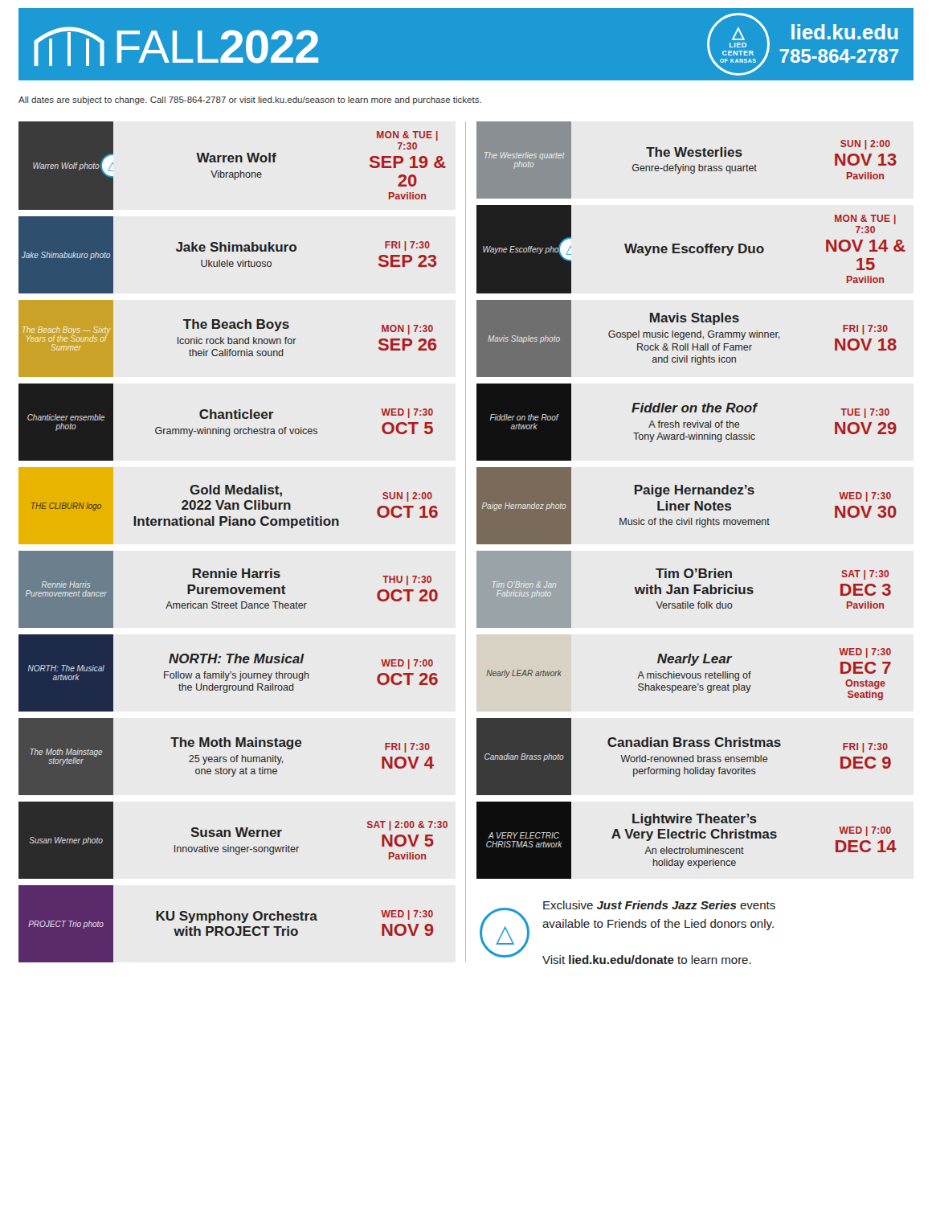FALL2022
△ LIED
CENTER
OF KANSAS
lied.ku.edu
785-864-2787
All dates are subject to change. Call 785-864-2787 or visit lied.ku.edu/season to learn more and purchase tickets.
Warren Wolf photo
△
Warren Wolf
Vibraphone
MON & TUE | 7:30 SEP 19 & 20 Pavilion
Jake Shimabukuro photo
Jake Shimabukuro
Ukulele virtuoso
FRI | 7:30 SEP 23
The Beach Boys — Sixty Years of the Sounds of Summer
The Beach Boys
Iconic rock band known for
their California sound
MON | 7:30 SEP 26
Chanticleer ensemble photo
Chanticleer
Grammy-winning orchestra of voices
WED | 7:30 OCT 5
THE CLIBURN logo
Gold Medalist,
2022 Van Cliburn
International Piano Competition
SUN | 2:00 OCT 16
Rennie Harris Puremovement dancer
Rennie Harris
Puremovement
American Street Dance Theater
THU | 7:30 OCT 20
NORTH: The Musical artwork
NORTH: The Musical
Follow a family’s journey through
the Underground Railroad
WED | 7:00 OCT 26
The Moth Mainstage storyteller
The Moth Mainstage
25 years of humanity,
one story at a time
FRI | 7:30 NOV 4
Susan Werner photo
Susan Werner
Innovative singer-songwriter
SAT | 2:00 & 7:30 NOV 5 Pavilion
PROJECT Trio photo
KU Symphony Orchestra
with PROJECT Trio
WED | 7:30 NOV 9
The Westerlies quartet photo
The Westerlies
Genre-defying brass quartet
SUN | 2:00 NOV 13 Pavilion
Wayne Escoffery photo
△
Wayne Escoffery Duo
MON & TUE | 7:30 NOV 14 & 15 Pavilion
Mavis Staples photo
Mavis Staples
Gospel music legend, Grammy winner,
Rock & Roll Hall of Famer
and civil rights icon
FRI | 7:30 NOV 18
Fiddler on the Roof artwork
Fiddler on the Roof
A fresh revival of the
Tony Award-winning classic
TUE | 7:30 NOV 29
Paige Hernandez photo
Paige Hernandez’s
Liner Notes
Music of the civil rights movement
WED | 7:30 NOV 30
Tim O’Brien & Jan Fabricius photo
Tim O’Brien
with Jan Fabricius
Versatile folk duo
SAT | 7:30 DEC 3 Pavilion
Nearly LEAR artwork
Nearly Lear
A mischievous retelling of
Shakespeare’s great play
WED | 7:30 DEC 7 Onstage
Seating
Canadian Brass photo
Canadian Brass Christmas
World-renowned brass ensemble
performing holiday favorites
FRI | 7:30 DEC 9
A VERY ELECTRIC CHRISTMAS artwork
Lightwire Theater’s
A Very Electric Christmas
An electroluminescent
holiday experience
WED | 7:00 DEC 14
△
Exclusive Just Friends Jazz Series events
available to Friends of the Lied donors only.
Visit lied.ku.edu/donate to learn more.